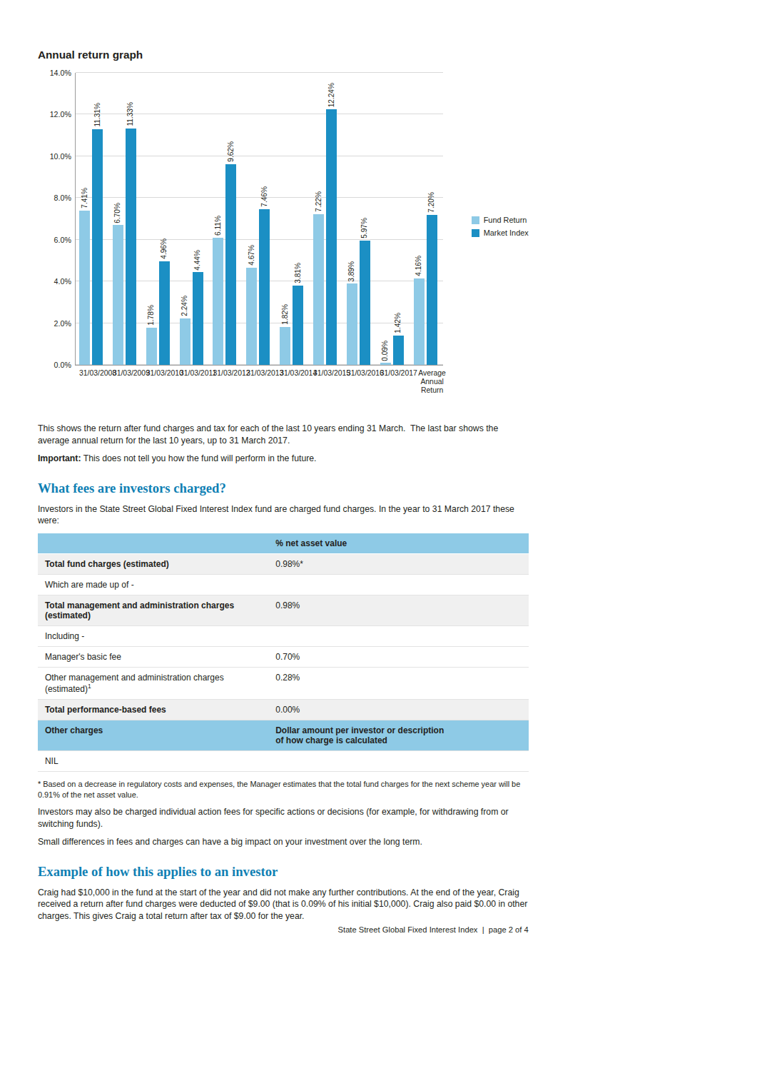Annual return graph
0.0%
2.0%
4.0%
6.0%
8.0%
10.0%
12.0%
14.0%
7.41%
11.31%
31/03/2008
6.70%
11.33%
31/03/2009
1.78%
4.96%
31/03/2010
2.24%
4.44%
31/03/2011
6.11%
9.62%
31/03/2012
4.67%
7.46%
31/03/2013
1.82%
3.81%
31/03/2014
7.22%
12.24%
31/03/2015
3.89%
5.97%
31/03/2016
0.09%
1.42%
31/03/2017
4.16%
7.20%
Average
Annual
Return
Fund Return
Market Index
This shows the return after fund charges and tax for each of the last 10 years ending 31 March. The last bar shows the average annual return for the last 10 years, up to 31 March 2017.
Important: This does not tell you how the fund will perform in the future.
What fees are investors charged?
Investors in the State Street Global Fixed Interest Index fund are charged fund charges. In the year to 31 March 2017 these were:
| | % net asset value |
| --- | --- |
| Total fund charges (estimated) | 0.98%* |
| Which are made up of - | |
| Total management and administration charges (estimated) | 0.98% |
| Including - | |
| Manager's basic fee | 0.70% |
| Other management and administration charges (estimated) 1 | 0.28% |
| Total performance-based fees | 0.00% |
| Other charges | Dollar amount per investor or description of how charge is calculated |
| NIL | |
* Based on a decrease in regulatory costs and expenses, the Manager estimates that the total fund charges for the next scheme year will be 0.91% of the net asset value.
Investors may also be charged individual action fees for specific actions or decisions (for example, for withdrawing from or switching funds).
Small differences in fees and charges can have a big impact on your investment over the long term.
Example of how this applies to an investor
Craig had $10,000 in the fund at the start of the year and did not make any further contributions. At the end of the year, Craig received a return after fund charges were deducted of $9.00 (that is 0.09% of his initial $10,000). Craig also paid $0.00 in other charges. This gives Craig a total return after tax of $9.00 for the year.
State Street Global Fixed Interest Index | page 2 of 4